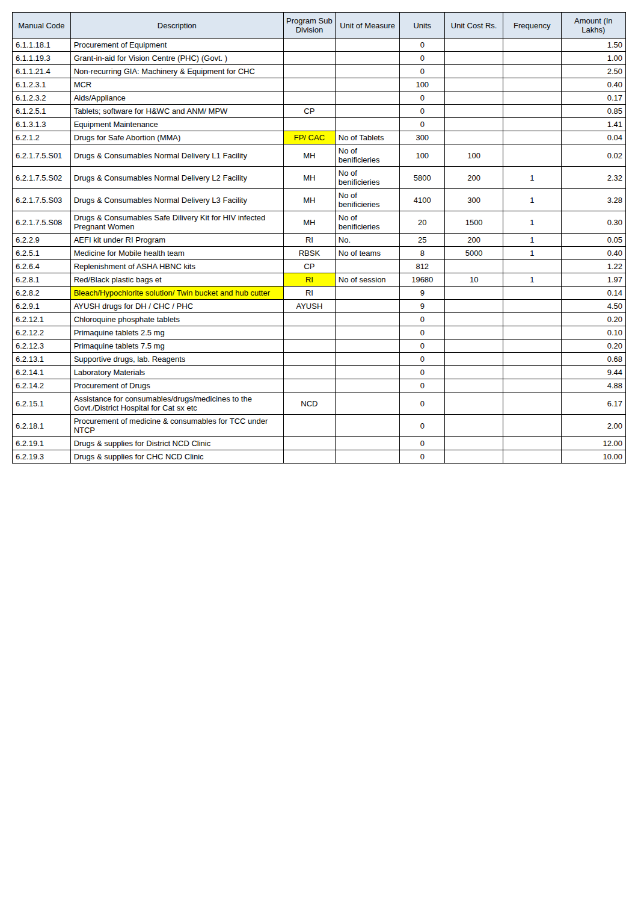| Manual Code | Description | Program Sub Division | Unit of Measure | Units | Unit Cost Rs. | Frequency | Amount (In Lakhs) |
| --- | --- | --- | --- | --- | --- | --- | --- |
| 6.1.1.18.1 | Procurement of Equipment | | | 0 | | | 1.50 |
| 6.1.1.19.3 | Grant-in-aid for Vision Centre (PHC) (Govt. ) | | | 0 | | | 1.00 |
| 6.1.1.21.4 | Non-recurring GIA: Machinery & Equipment for CHC | | | 0 | | | 2.50 |
| 6.1.2.3.1 | MCR | | | 100 | | | 0.40 |
| 6.1.2.3.2 | Aids/Appliance | | | 0 | | | 0.17 |
| 6.1.2.5.1 | Tablets; software for H&WC and ANM/ MPW | CP | | 0 | | | 0.85 |
| 6.1.3.1.3 | Equipment Maintenance | | | 0 | | | 1.41 |
| 6.2.1.2 | Drugs for Safe Abortion (MMA) | FP/ CAC | No of Tablets | 300 | | | 0.04 |
| 6.2.1.7.5.S01 | Drugs & Consumables Normal Delivery L1 Facility | MH | No of benificieries | 100 | 100 | | 0.02 |
| 6.2.1.7.5.S02 | Drugs & Consumables Normal Delivery L2 Facility | MH | No of benificieries | 5800 | 200 | 1 | 2.32 |
| 6.2.1.7.5.S03 | Drugs & Consumables Normal Delivery L3 Facility | MH | No of benificieries | 4100 | 300 | 1 | 3.28 |
| 6.2.1.7.5.S08 | Drugs & Consumables Safe Dilivery Kit for HIV infected Pregnant Women | MH | No of benificieries | 20 | 1500 | 1 | 0.30 |
| 6.2.2.9 | AEFI kit under RI Program | RI | No. | 25 | 200 | 1 | 0.05 |
| 6.2.5.1 | Medicine for Mobile health team | RBSK | No of teams | 8 | 5000 | 1 | 0.40 |
| 6.2.6.4 | Replenishment of ASHA HBNC kits | CP | | 812 | | | 1.22 |
| 6.2.8.1 | Red/Black plastic bags et | RI | No of session | 19680 | 10 | 1 | 1.97 |
| 6.2.8.2 | Bleach/Hypochlorite solution/ Twin bucket and hub cutter | RI | | 9 | | | 0.14 |
| 6.2.9.1 | AYUSH drugs for DH / CHC / PHC | AYUSH | | 9 | | | 4.50 |
| 6.2.12.1 | Chloroquine phosphate tablets | | | 0 | | | 0.20 |
| 6.2.12.2 | Primaquine tablets 2.5 mg | | | 0 | | | 0.10 |
| 6.2.12.3 | Primaquine tablets 7.5 mg | | | 0 | | | 0.20 |
| 6.2.13.1 | Supportive drugs, lab. Reagents | | | 0 | | | 0.68 |
| 6.2.14.1 | Laboratory Materials | | | 0 | | | 9.44 |
| 6.2.14.2 | Procurement of Drugs | | | 0 | | | 4.88 |
| 6.2.15.1 | Assistance for consumables/drugs/medicines to the Govt./District Hospital for Cat sx etc | NCD | | 0 | | | 6.17 |
| 6.2.18.1 | Procurement of medicine & consumables for TCC under NTCP | | | 0 | | | 2.00 |
| 6.2.19.1 | Drugs & supplies for District NCD Clinic | | | 0 | | | 12.00 |
| 6.2.19.3 | Drugs & supplies for CHC NCD Clinic | | | 0 | | | 10.00 |